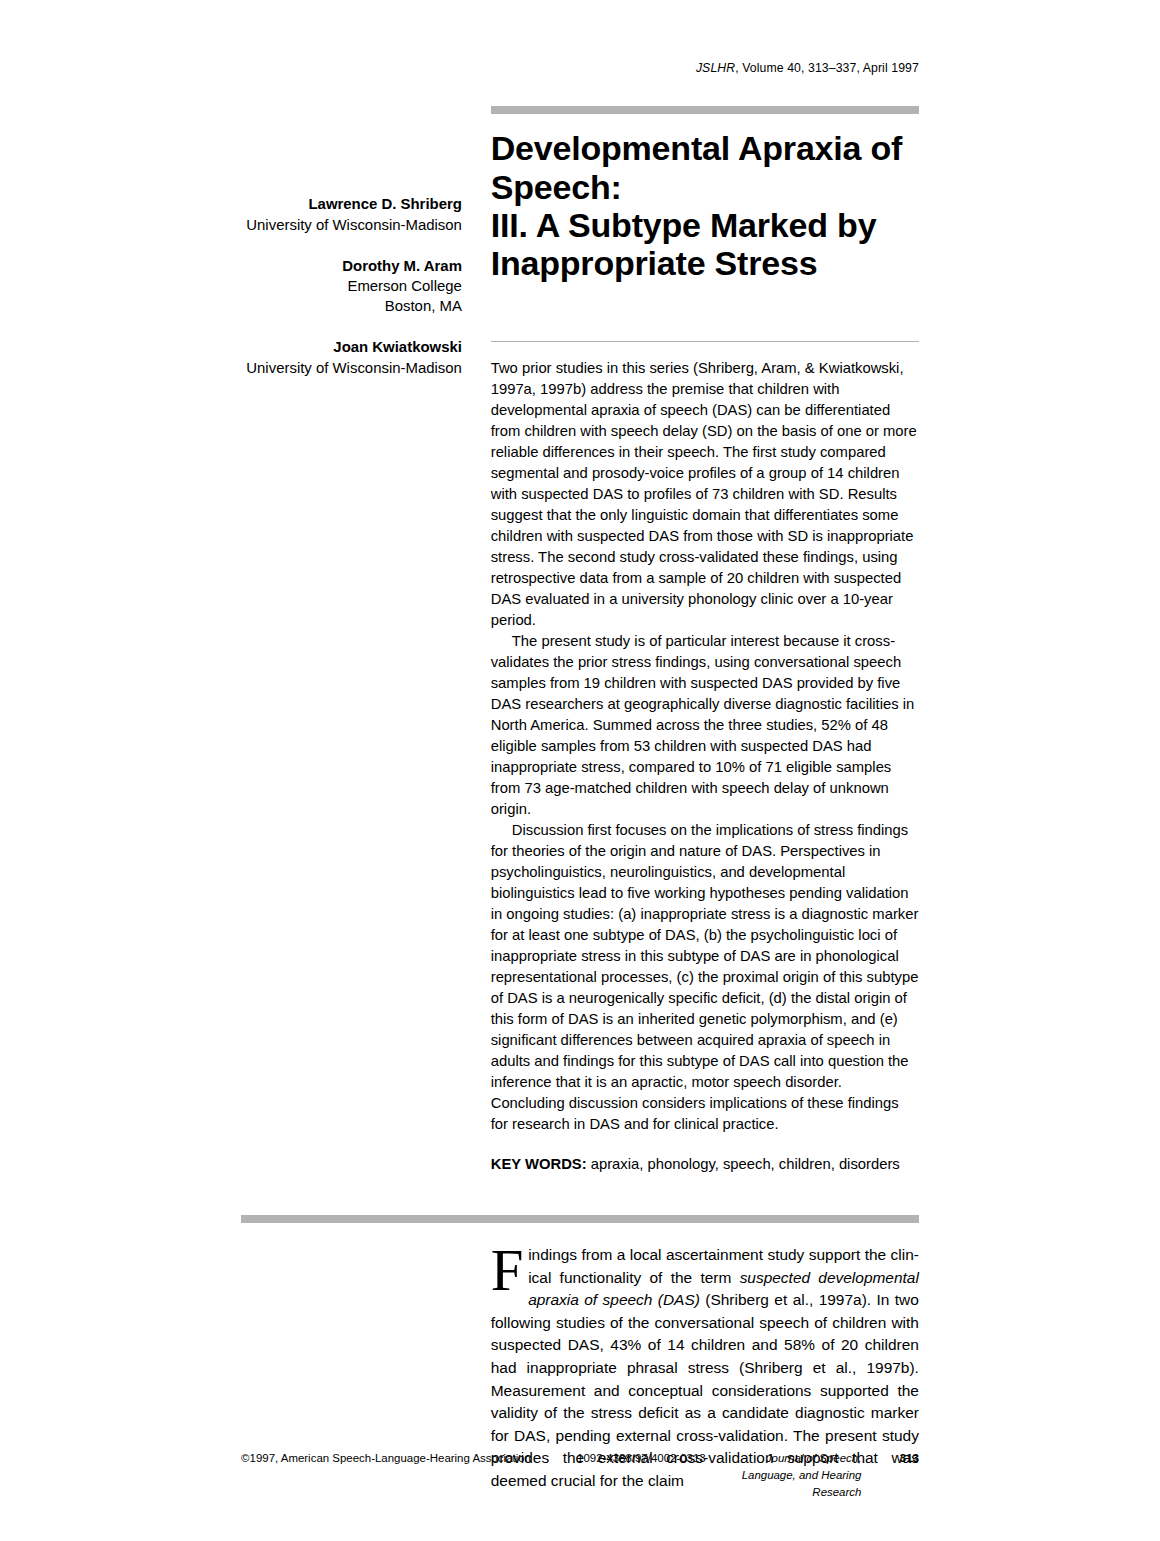JSLHR, Volume 40, 313–337, April 1997
Lawrence D. Shriberg
University of Wisconsin-Madison
Dorothy M. Aram
Emerson College
Boston, MA
Joan Kwiatkowski
University of Wisconsin-Madison
Developmental Apraxia of Speech:
III. A Subtype Marked by
Inappropriate Stress
Two prior studies in this series (Shriberg, Aram, & Kwiatkowski, 1997a, 1997b) address the premise that children with developmental apraxia of speech (DAS) can be differentiated from children with speech delay (SD) on the basis of one or more reliable differences in their speech. The first study compared segmental and prosody-voice profiles of a group of 14 children with suspected DAS to profiles of 73 children with SD. Results suggest that the only linguistic domain that differentiates some children with suspected DAS from those with SD is inappropriate stress. The second study cross-validated these findings, using retrospective data from a sample of 20 children with suspected DAS evaluated in a university phonology clinic over a 10-year period.
The present study is of particular interest because it cross-validates the prior stress findings, using conversational speech samples from 19 children with suspected DAS provided by five DAS researchers at geographically diverse diagnostic facilities in North America. Summed across the three studies, 52% of 48 eligible samples from 53 children with suspected DAS had inappropriate stress, compared to 10% of 71 eligible samples from 73 age-matched children with speech delay of unknown origin.
Discussion first focuses on the implications of stress findings for theories of the origin and nature of DAS. Perspectives in psycholinguistics, neurolinguistics, and developmental biolinguistics lead to five working hypotheses pending validation in ongoing studies: (a) inappropriate stress is a diagnostic marker for at least one subtype of DAS, (b) the psycholinguistic loci of inappropriate stress in this subtype of DAS are in phonological representational processes, (c) the proximal origin of this subtype of DAS is a neurogenically specific deficit, (d) the distal origin of this form of DAS is an inherited genetic polymorphism, and (e) significant differences between acquired apraxia of speech in adults and findings for this subtype of DAS call into question the inference that it is an apractic, motor speech disorder. Concluding discussion considers implications of these findings for research in DAS and for clinical practice.
KEY WORDS: apraxia, phonology, speech, children, disorders
Findings from a local ascertainment study support the clinical functionality of the term suspected developmental apraxia of speech (DAS) (Shriberg et al., 1997a). In two following studies of the conversational speech of children with suspected DAS, 43% of 14 children and 58% of 20 children had inappropriate phrasal stress (Shriberg et al., 1997b). Measurement and conceptual considerations supported the validity of the stress deficit as a candidate diagnostic marker for DAS, pending external cross-validation. The present study provides the external cross-validation support that was deemed crucial for the claim
©1997, American Speech-Language-Hearing Association 1092-4388/97/4002-0313 Journal of Speech, Language, and Hearing Research 313